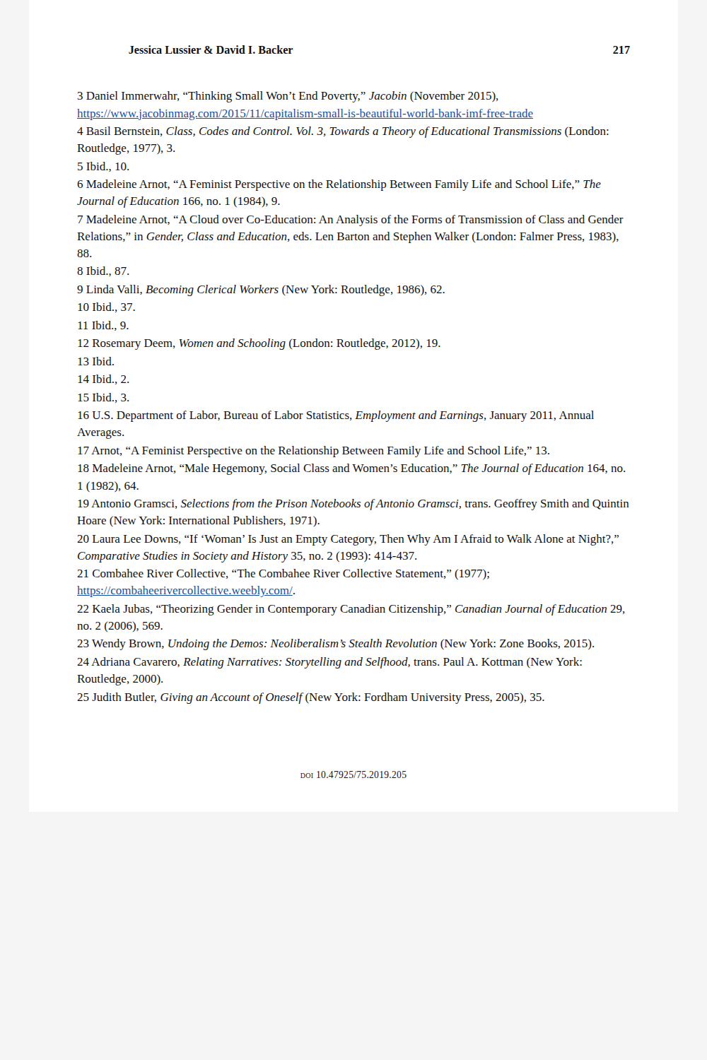Jessica Lussier & David I. Backer 217
Daniel Immerwahr, “Thinking Small Won’t End Poverty,” Jacobin (November 2015), https://www.jacobinmag.com/2015/11/capitalism-small-is-beautiful-world-bank-imf-free-trade
Basil Bernstein, Class, Codes and Control. Vol. 3, Towards a Theory of Educational Transmissions (London: Routledge, 1977), 3.
Ibid., 10.
Madeleine Arnot, “A Feminist Perspective on the Relationship Between Family Life and School Life,” The Journal of Education 166, no. 1 (1984), 9.
Madeleine Arnot, “A Cloud over Co-Education: An Analysis of the Forms of Transmission of Class and Gender Relations,” in Gender, Class and Education, eds. Len Barton and Stephen Walker (London: Falmer Press, 1983), 88.
Ibid., 87.
Linda Valli, Becoming Clerical Workers (New York: Routledge, 1986), 62.
Ibid., 37.
Ibid., 9.
Rosemary Deem, Women and Schooling (London: Routledge, 2012), 19.
Ibid.
Ibid., 2.
Ibid., 3.
U.S. Department of Labor, Bureau of Labor Statistics, Employment and Earnings, January 2011, Annual Averages.
Arnot, “A Feminist Perspective on the Relationship Between Family Life and School Life,” 13.
Madeleine Arnot, “Male Hegemony, Social Class and Women’s Education,” The Journal of Education 164, no. 1 (1982), 64.
Antonio Gramsci, Selections from the Prison Notebooks of Antonio Gramsci, trans. Geoffrey Smith and Quintin Hoare (New York: International Publishers, 1971).
Laura Lee Downs, “If ‘Woman’ Is Just an Empty Category, Then Why Am I Afraid to Walk Alone at Night?,” Comparative Studies in Society and History 35, no. 2 (1993): 414-437.
Combahee River Collective, “The Combahee River Collective Statement,” (1977); https://combaheerivercollective.weebly.com/.
Kaela Jubas, “Theorizing Gender in Contemporary Canadian Citizenship,” Canadian Journal of Education 29, no. 2 (2006), 569.
Wendy Brown, Undoing the Demos: Neoliberalism’s Stealth Revolution (New York: Zone Books, 2015).
Adriana Cavarero, Relating Narratives: Storytelling and Selfhood, trans. Paul A. Kottman (New York: Routledge, 2000).
Judith Butler, Giving an Account of Oneself (New York: Fordham University Press, 2005), 35.
doi 10.47925/75.2019.205